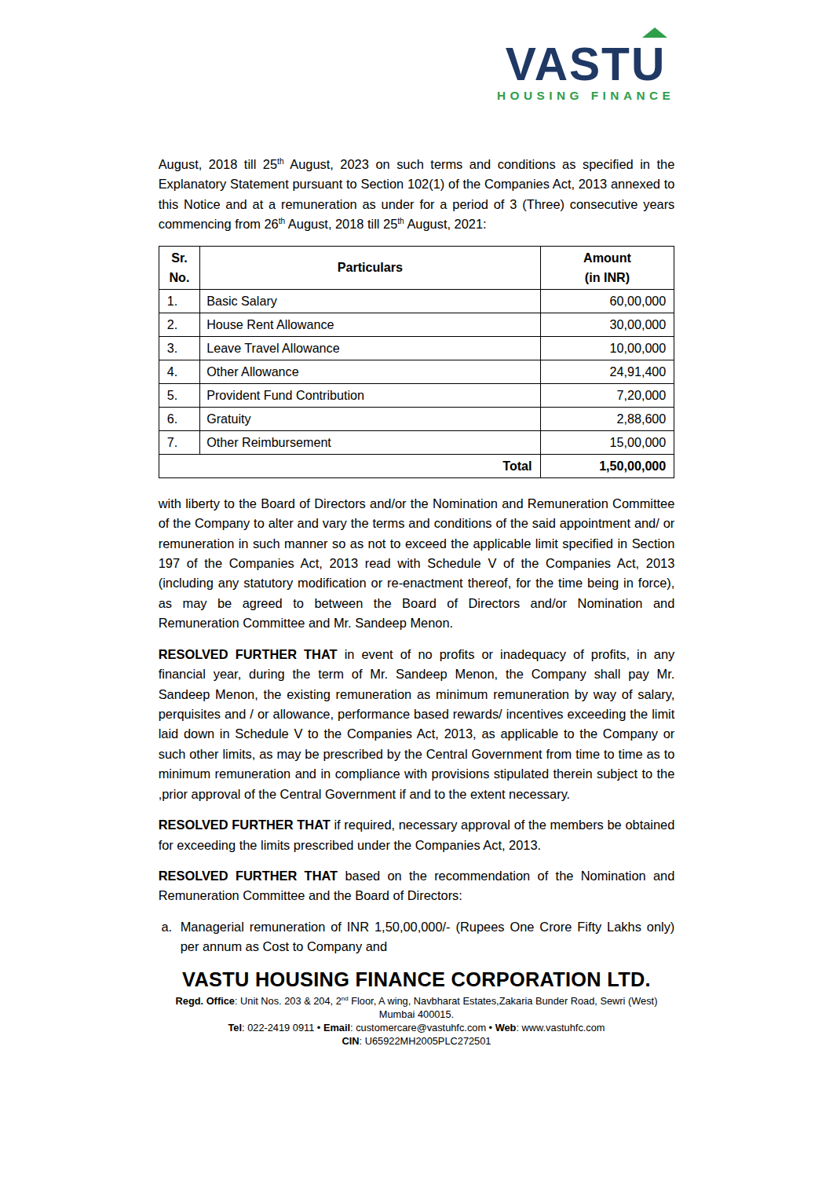VASTU
HOUSING FINANCE
August, 2018 till 25th August, 2023 on such terms and conditions as specified in the Explanatory Statement pursuant to Section 102(1) of the Companies Act, 2013 annexed to this Notice and at a remuneration as under for a period of 3 (Three) consecutive years commencing from 26th August, 2018 till 25th August, 2021:
| Sr. No. | Particulars | Amount (in INR) |
| --- | --- | --- |
| 1. | Basic Salary | 60,00,000 |
| 2. | House Rent Allowance | 30,00,000 |
| 3. | Leave Travel Allowance | 10,00,000 |
| 4. | Other Allowance | 24,91,400 |
| 5. | Provident Fund Contribution | 7,20,000 |
| 6. | Gratuity | 2,88,600 |
| 7. | Other Reimbursement | 15,00,000 |
| Total | 1,50,00,000 |
with liberty to the Board of Directors and/or the Nomination and Remuneration Committee of the Company to alter and vary the terms and conditions of the said appointment and/ or remuneration in such manner so as not to exceed the applicable limit specified in Section 197 of the Companies Act, 2013 read with Schedule V of the Companies Act, 2013 (including any statutory modification or re-enactment thereof, for the time being in force), as may be agreed to between the Board of Directors and/or Nomination and Remuneration Committee and Mr. Sandeep Menon.
RESOLVED FURTHER THAT in event of no profits or inadequacy of profits, in any financial year, during the term of Mr. Sandeep Menon, the Company shall pay Mr. Sandeep Menon, the existing remuneration as minimum remuneration by way of salary, perquisites and / or allowance, performance based rewards/ incentives exceeding the limit laid down in Schedule V to the Companies Act, 2013, as applicable to the Company or such other limits, as may be prescribed by the Central Government from time to time as to minimum remuneration and in compliance with provisions stipulated therein subject to the ,prior approval of the Central Government if and to the extent necessary.
RESOLVED FURTHER THAT if required, necessary approval of the members be obtained for exceeding the limits prescribed under the Companies Act, 2013.
RESOLVED FURTHER THAT based on the recommendation of the Nomination and Remuneration Committee and the Board of Directors:
Managerial remuneration of INR 1,50,00,000/- (Rupees One Crore Fifty Lakhs only) per annum as Cost to Company and
VASTU HOUSING FINANCE CORPORATION LTD.
Regd. Office: Unit Nos. 203 & 204, 2nd Floor, A wing, Navbharat Estates,Zakaria Bunder Road, Sewri (West) Mumbai 400015.
Tel: 022-2419 0911 • Email: customercare@vastuhfc.com • Web: www.vastuhfc.com
CIN: U65922MH2005PLC272501